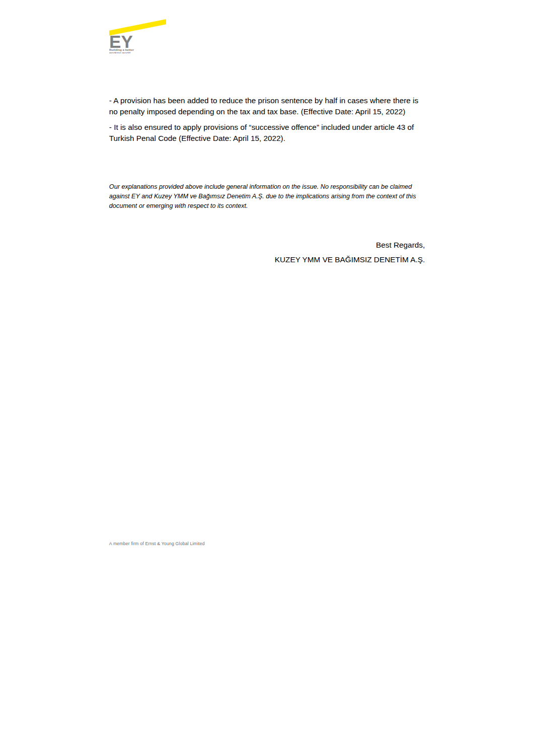EY Building a better working world
- A provision has been added to reduce the prison sentence by half in cases where there is no penalty imposed depending on the tax and tax base. (Effective Date: April 15, 2022)
- It is also ensured to apply provisions of “successive offence” included under article 43 of Turkish Penal Code (Effective Date: April 15, 2022).
Our explanations provided above include general information on the issue. No responsibility can be claimed against EY and Kuzey YMM ve Bağımsız Denetim A.Ş. due to the implications arising from the context of this document or emerging with respect to its context.
Best Regards,
KUZEY YMM VE BAĞIMSIZ DENETİM A.Ş.
A member firm of Ernst & Young Global Limited